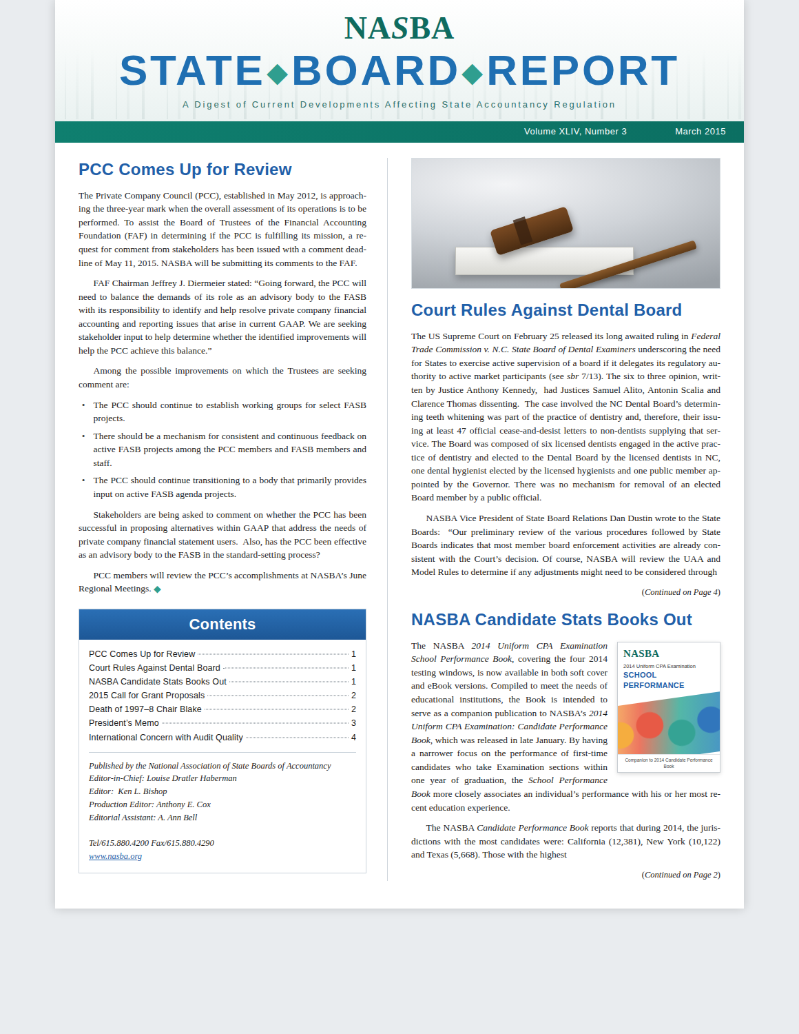NASBA
STATE◆BOARD◆REPORT
A Digest of Current Developments Affecting State Accountancy Regulation
Volume XLIV, Number 3 March 2015
PCC Comes Up for Review
The Private Company Council (PCC), established in May 2012, is approaching the three-year mark when the overall assessment of its operations is to be performed. To assist the Board of Trustees of the Financial Accounting Foundation (FAF) in determining if the PCC is fulfilling its mission, a request for comment from stakeholders has been issued with a comment deadline of May 11, 2015. NASBA will be submitting its comments to the FAF.
FAF Chairman Jeffrey J. Diermeier stated: “Going forward, the PCC will need to balance the demands of its role as an advisory body to the FASB with its responsibility to identify and help resolve private company financial accounting and reporting issues that arise in current GAAP. We are seeking stakeholder input to help determine whether the identified improvements will help the PCC achieve this balance.”
Among the possible improvements on which the Trustees are seeking comment are:
The PCC should continue to establish working groups for select FASB projects.
There should be a mechanism for consistent and continuous feedback on active FASB projects among the PCC members and FASB members and staff.
The PCC should continue transitioning to a body that primarily provides input on active FASB agenda projects.
Stakeholders are being asked to comment on whether the PCC has been successful in proposing alternatives within GAAP that address the needs of private company financial statement users. Also, has the PCC been effective as an advisory body to the FASB in the standard-setting process?
PCC members will review the PCC’s accomplishments at NASBA’s June Regional Meetings. ◆
Contents
PCC Comes Up for Review 1
Court Rules Against Dental Board 1
NASBA Candidate Stats Books Out 1
2015 Call for Grant Proposals 2
Death of 1997–8 Chair Blake 2
President’s Memo 3
International Concern with Audit Quality 4
Published by the National Association of State Boards of Accountancy
Editor-in-Chief: Louise Dratler Haberman
Editor: Ken L. Bishop
Production Editor: Anthony E. Cox
Editorial Assistant: A. Ann Bell
Tel/615.880.4200 Fax/615.880.4290
www.nasba.org
Court Rules Against Dental Board
The US Supreme Court on February 25 released its long awaited ruling in Federal Trade Commission v. N.C. State Board of Dental Examiners underscoring the need for States to exercise active supervision of a board if it delegates its regulatory authority to active market participants (see sbr 7/13). The six to three opinion, written by Justice Anthony Kennedy, had Justices Samuel Alito, Antonin Scalia and Clarence Thomas dissenting. The case involved the NC Dental Board’s determining teeth whitening was part of the practice of dentistry and, therefore, their issuing at least 47 official cease-and-desist letters to non-dentists supplying that service. The Board was composed of six licensed dentists engaged in the active practice of dentistry and elected to the Dental Board by the licensed dentists in NC, one dental hygienist elected by the licensed hygienists and one public member appointed by the Governor. There was no mechanism for removal of an elected Board member by a public official.
NASBA Vice President of State Board Relations Dan Dustin wrote to the State Boards: “Our preliminary review of the various procedures followed by State Boards indicates that most member board enforcement activities are already consistent with the Court’s decision. Of course, NASBA will review the UAA and Model Rules to determine if any adjustments might need to be considered through
(Continued on Page 4)
NASBA Candidate Stats Books Out
NASBA
2014 Uniform CPA Examination
SCHOOL PERFORMANCE
Companion to 2014 Candidate Performance Book
The NASBA 2014 Uniform CPA Examination School Performance Book, covering the four 2014 testing windows, is now available in both soft cover and eBook versions. Compiled to meet the needs of educational institutions, the Book is intended to serve as a companion publication to NASBA’s 2014 Uniform CPA Examination: Candidate Performance Book, which was released in late January. By having a narrower focus on the performance of first-time candidates who take Examination sections within one year of graduation, the School Performance Book more closely associates an individual’s performance with his or her most recent education experience.
The NASBA Candidate Performance Book reports that during 2014, the jurisdictions with the most candidates were: California (12,381), New York (10,122) and Texas (5,668). Those with the highest
(Continued on Page 2)